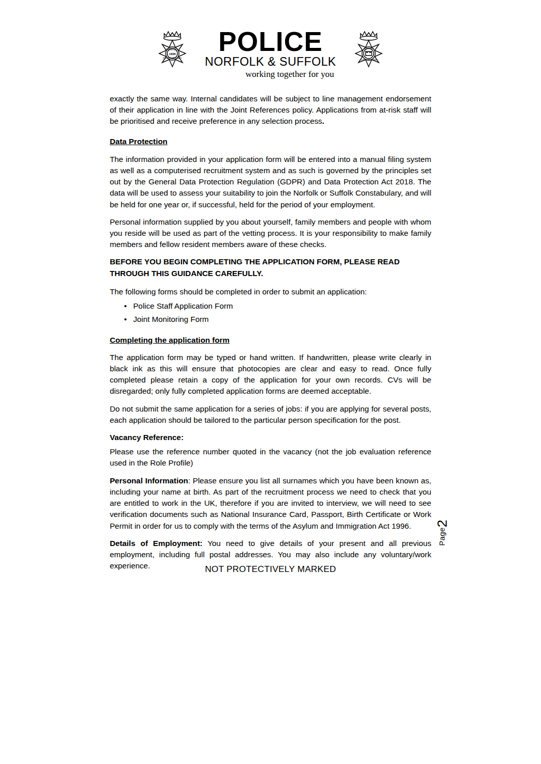Norfolk Constabulary crest NORFOLK 1836 CONSTABULARY
POLICE NORFOLK & SUFFOLK working together for you
Suffolk Constabulary crest SUFFOLK CONSTABULARY
exactly the same way. Internal candidates will be subject to line management endorsement of their application in line with the Joint References policy. Applications from at-risk staff will be prioritised and receive preference in any selection process.
Data Protection
The information provided in your application form will be entered into a manual filing system as well as a computerised recruitment system and as such is governed by the principles set out by the General Data Protection Regulation (GDPR) and Data Protection Act 2018. The data will be used to assess your suitability to join the Norfolk or Suffolk Constabulary, and will be held for one year or, if successful, held for the period of your employment.
Personal information supplied by you about yourself, family members and people with whom you reside will be used as part of the vetting process. It is your responsibility to make family members and fellow resident members aware of these checks.
BEFORE YOU BEGIN COMPLETING THE APPLICATION FORM, PLEASE READ THROUGH THIS GUIDANCE CAREFULLY.
The following forms should be completed in order to submit an application:
Police Staff Application Form
Joint Monitoring Form
Completing the application form
The application form may be typed or hand written. If handwritten, please write clearly in black ink as this will ensure that photocopies are clear and easy to read. Once fully completed please retain a copy of the application for your own records. CVs will be disregarded; only fully completed application forms are deemed acceptable.
Do not submit the same application for a series of jobs: if you are applying for several posts, each application should be tailored to the particular person specification for the post.
Vacancy Reference:
Please use the reference number quoted in the vacancy (not the job evaluation reference used in the Role Profile)
Personal Information: Please ensure you list all surnames which you have been known as, including your name at birth. As part of the recruitment process we need to check that you are entitled to work in the UK, therefore if you are invited to interview, we will need to see verification documents such as National Insurance Card, Passport, Birth Certificate or Work Permit in order for us to comply with the terms of the Asylum and Immigration Act 1996.
Details of Employment: You need to give details of your present and all previous employment, including full postal addresses. You may also include any voluntary/work experience.
Page2
NOT PROTECTIVELY MARKED